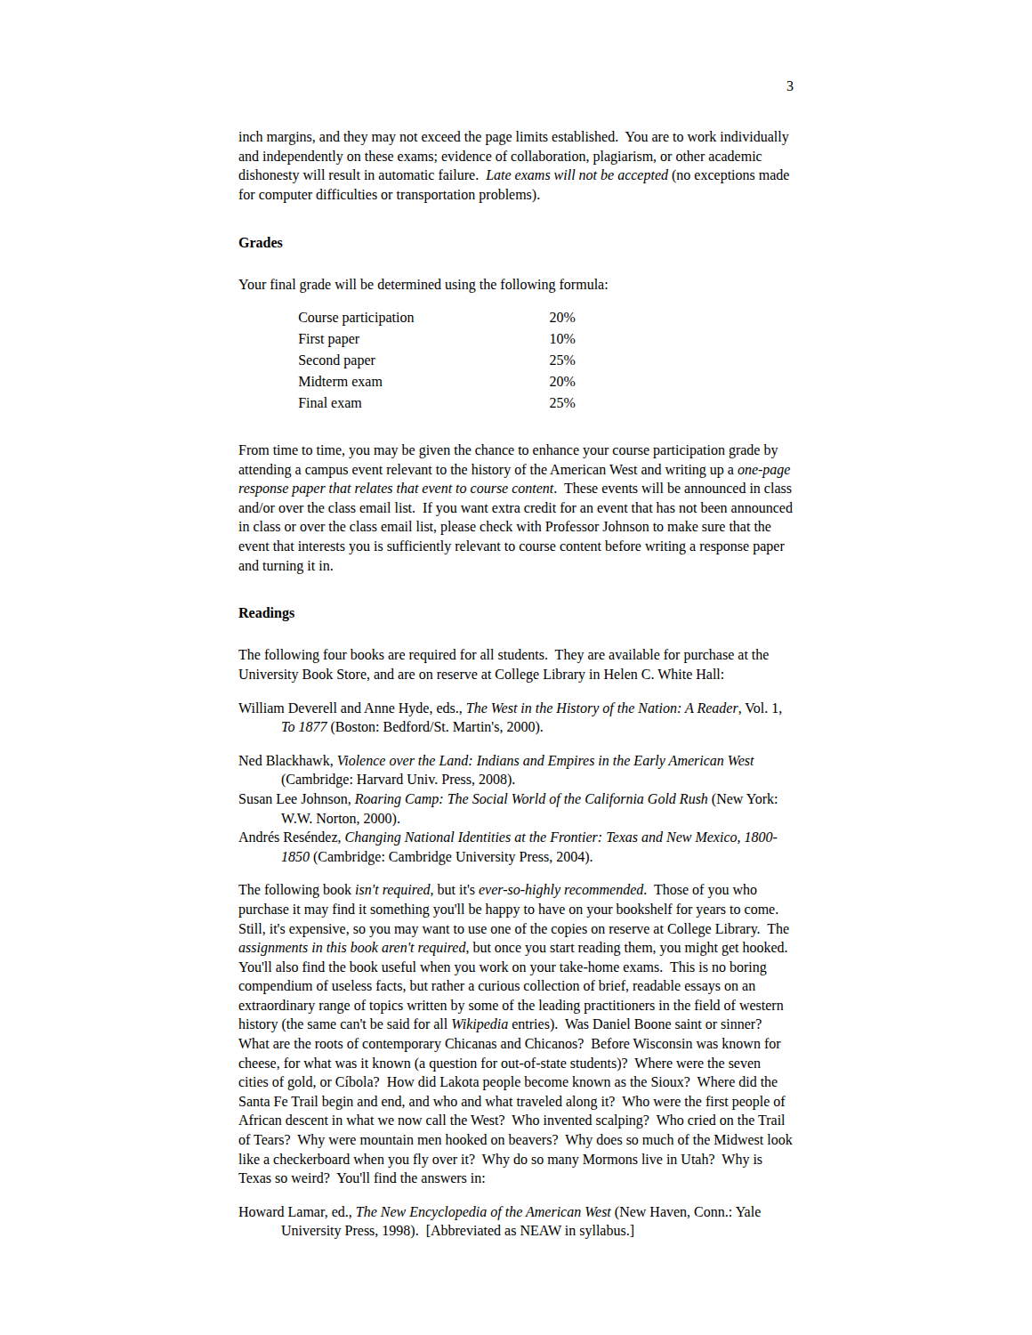3
inch margins, and they may not exceed the page limits established. You are to work individually and independently on these exams; evidence of collaboration, plagiarism, or other academic dishonesty will result in automatic failure. Late exams will not be accepted (no exceptions made for computer difficulties or transportation problems).
Grades
Your final grade will be determined using the following formula:
| Course participation | 20% |
| First paper | 10% |
| Second paper | 25% |
| Midterm exam | 20% |
| Final exam | 25% |
From time to time, you may be given the chance to enhance your course participation grade by attending a campus event relevant to the history of the American West and writing up a one-page response paper that relates that event to course content. These events will be announced in class and/or over the class email list. If you want extra credit for an event that has not been announced in class or over the class email list, please check with Professor Johnson to make sure that the event that interests you is sufficiently relevant to course content before writing a response paper and turning it in.
Readings
The following four books are required for all students. They are available for purchase at the University Book Store, and are on reserve at College Library in Helen C. White Hall:
William Deverell and Anne Hyde, eds., The West in the History of the Nation: A Reader, Vol. 1, To 1877 (Boston: Bedford/St. Martin's, 2000).
Ned Blackhawk, Violence over the Land: Indians and Empires in the Early American West (Cambridge: Harvard Univ. Press, 2008).
Susan Lee Johnson, Roaring Camp: The Social World of the California Gold Rush (New York: W.W. Norton, 2000).
Andrés Reséndez, Changing National Identities at the Frontier: Texas and New Mexico, 1800-1850 (Cambridge: Cambridge University Press, 2004).
The following book isn't required, but it's ever-so-highly recommended. Those of you who purchase it may find it something you'll be happy to have on your bookshelf for years to come. Still, it's expensive, so you may want to use one of the copies on reserve at College Library. The assignments in this book aren't required, but once you start reading them, you might get hooked. You'll also find the book useful when you work on your take-home exams. This is no boring compendium of useless facts, but rather a curious collection of brief, readable essays on an extraordinary range of topics written by some of the leading practitioners in the field of western history (the same can't be said for all Wikipedia entries). Was Daniel Boone saint or sinner? What are the roots of contemporary Chicanas and Chicanos? Before Wisconsin was known for cheese, for what was it known (a question for out-of-state students)? Where were the seven cities of gold, or Cíbola? How did Lakota people become known as the Sioux? Where did the Santa Fe Trail begin and end, and who and what traveled along it? Who were the first people of African descent in what we now call the West? Who invented scalping? Who cried on the Trail of Tears? Why were mountain men hooked on beavers? Why does so much of the Midwest look like a checkerboard when you fly over it? Why do so many Mormons live in Utah? Why is Texas so weird? You'll find the answers in:
Howard Lamar, ed., The New Encyclopedia of the American West (New Haven, Conn.: Yale University Press, 1998). [Abbreviated as NEAW in syllabus.]